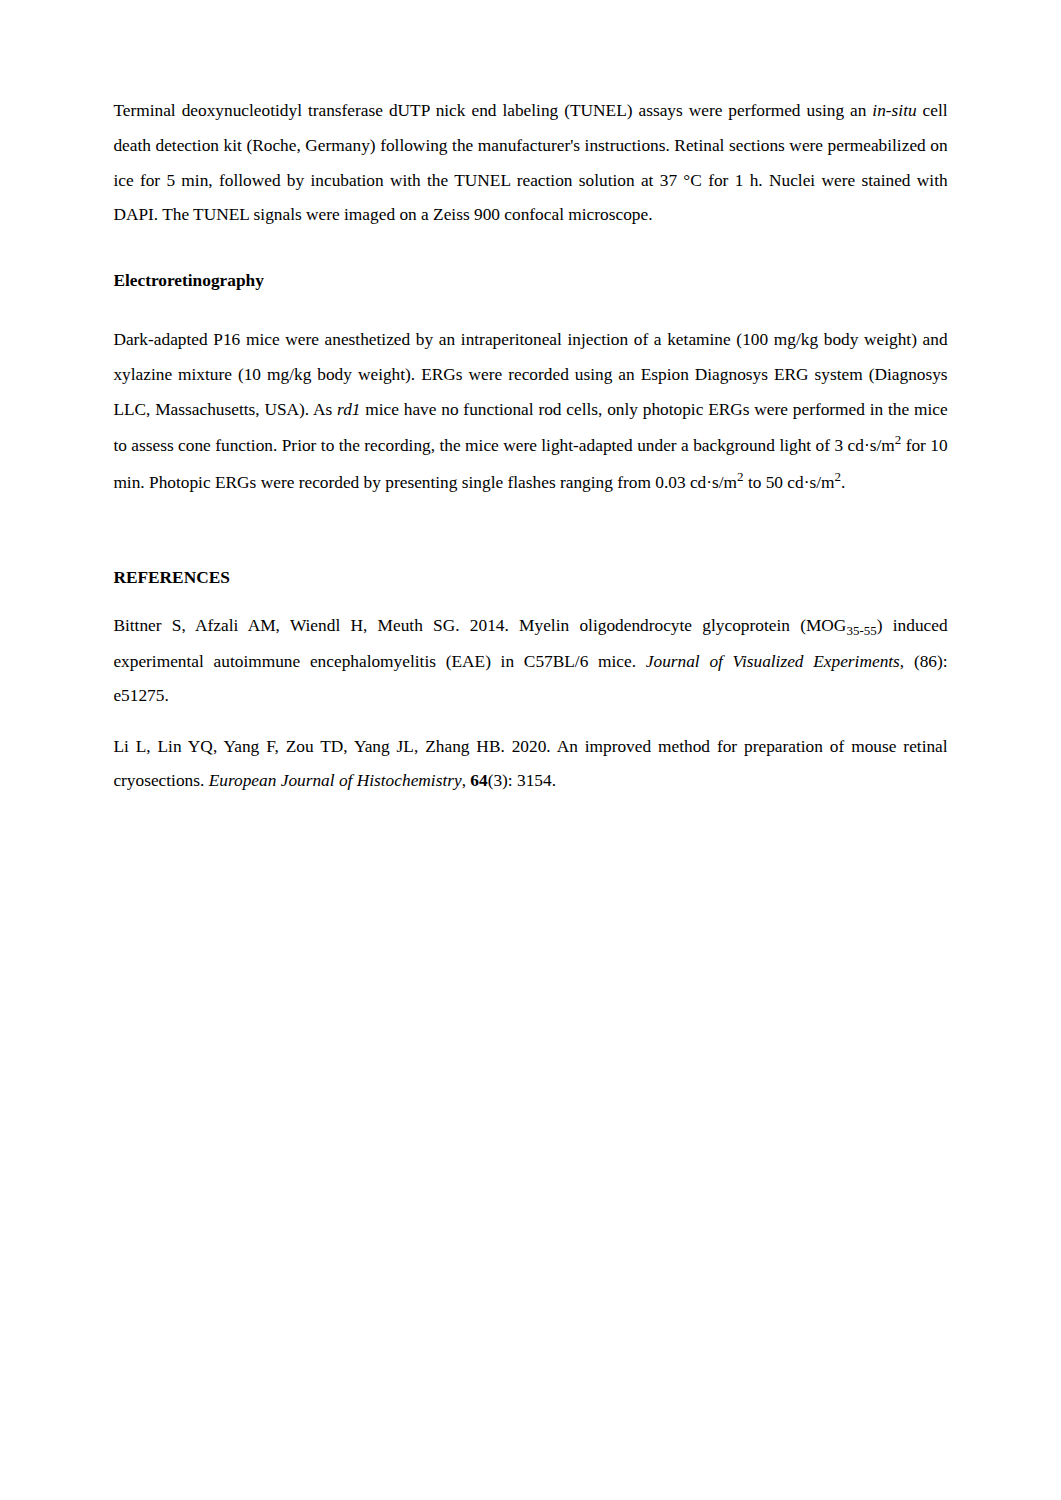Terminal deoxynucleotidyl transferase dUTP nick end labeling (TUNEL) assays were performed using an in-situ cell death detection kit (Roche, Germany) following the manufacturer's instructions. Retinal sections were permeabilized on ice for 5 min, followed by incubation with the TUNEL reaction solution at 37 °C for 1 h. Nuclei were stained with DAPI. The TUNEL signals were imaged on a Zeiss 900 confocal microscope.
Electroretinography
Dark-adapted P16 mice were anesthetized by an intraperitoneal injection of a ketamine (100 mg/kg body weight) and xylazine mixture (10 mg/kg body weight). ERGs were recorded using an Espion Diagnosys ERG system (Diagnosys LLC, Massachusetts, USA). As rd1 mice have no functional rod cells, only photopic ERGs were performed in the mice to assess cone function. Prior to the recording, the mice were light-adapted under a background light of 3 cd·s/m2 for 10 min. Photopic ERGs were recorded by presenting single flashes ranging from 0.03 cd·s/m2 to 50 cd·s/m2.
REFERENCES
Bittner S, Afzali AM, Wiendl H, Meuth SG. 2014. Myelin oligodendrocyte glycoprotein (MOG35-55) induced experimental autoimmune encephalomyelitis (EAE) in C57BL/6 mice. Journal of Visualized Experiments, (86): e51275.
Li L, Lin YQ, Yang F, Zou TD, Yang JL, Zhang HB. 2020. An improved method for preparation of mouse retinal cryosections. European Journal of Histochemistry, 64(3): 3154.